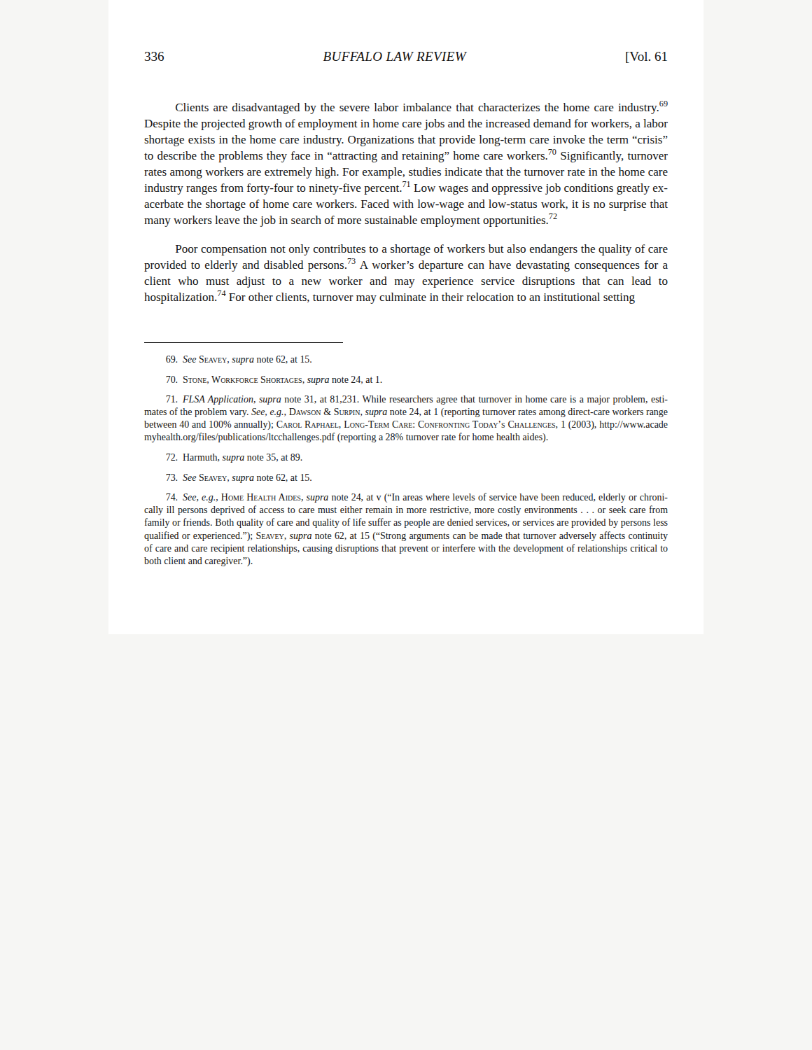336 BUFFALO LAW REVIEW [Vol. 61
Clients are disadvantaged by the severe labor imbalance that characterizes the home care industry.69 Despite the projected growth of employment in home care jobs and the increased demand for workers, a labor shortage exists in the home care industry. Organizations that provide long-term care invoke the term “crisis” to describe the problems they face in “attracting and retaining” home care workers.70 Significantly, turnover rates among workers are extremely high. For example, studies indicate that the turnover rate in the home care industry ranges from forty-four to ninety-five percent.71 Low wages and oppressive job conditions greatly exacerbate the shortage of home care workers. Faced with low-wage and low-status work, it is no surprise that many workers leave the job in search of more sustainable employment opportunities.72
Poor compensation not only contributes to a shortage of workers but also endangers the quality of care provided to elderly and disabled persons.73 A worker’s departure can have devastating consequences for a client who must adjust to a new worker and may experience service disruptions that can lead to hospitalization.74 For other clients, turnover may culminate in their relocation to an institutional setting
69. See Seavey, supra note 62, at 15.
70. Stone, Workforce Shortages, supra note 24, at 1.
71. FLSA Application, supra note 31, at 81,231. While researchers agree that turnover in home care is a major problem, estimates of the problem vary. See, e.g., Dawson & Surpin, supra note 24, at 1 (reporting turnover rates among direct-care workers range between 40 and 100% annually); Carol Raphael, Long-Term Care: Confronting Today’s Challenges, 1 (2003), http://www.academyhealth.org/files/publications/ltcchallenges.pdf (reporting a 28% turnover rate for home health aides).
72. Harmuth, supra note 35, at 89.
73. See Seavey, supra note 62, at 15.
74. See, e.g., Home Health Aides, supra note 24, at v (“In areas where levels of service have been reduced, elderly or chronically ill persons deprived of access to care must either remain in more restrictive, more costly environments . . . or seek care from family or friends. Both quality of care and quality of life suffer as people are denied services, or services are provided by persons less qualified or experienced.”); Seavey, supra note 62, at 15 (“Strong arguments can be made that turnover adversely affects continuity of care and care recipient relationships, causing disruptions that prevent or interfere with the development of relationships critical to both client and caregiver.”).